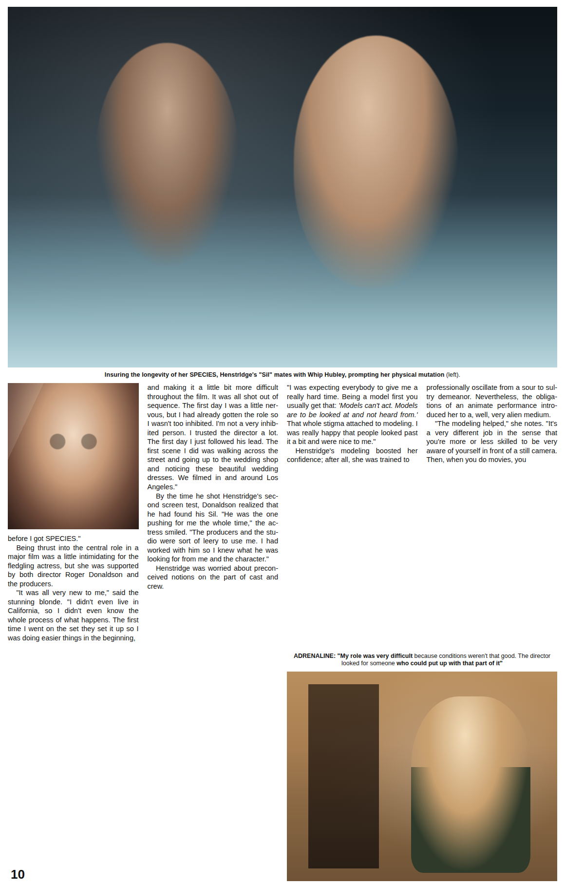Insuring the longevity of her SPECIES, Henstrldge's "Sil" mates with Whip Hubley, prompting her physical mutation (left).
before I got SPECIES."
Being thrust into the central role in a major film was a little intimidating for the fledgling actress, but she was supported by both director Roger Donaldson and the producers.
"It was all very new to me," said the stunning blonde. "I didn't even live in California, so I didn't even know the whole process of what happens. The first time I went on the set they set it up so I was doing easier things in the beginning,
and making it a little bit more difficult throughout the film. It was all shot out of sequence. The first day I was a little nervous, but I had already gotten the role so I wasn't too inhibited. I'm not a very inhibited person. I trusted the director a lot. The first day I just followed his lead. The first scene I did was walking across the street and going up to the wedding shop and noticing these beautiful wedding dresses. We filmed in and around Los Angeles."
By the time he shot Henstridge's second screen test, Donaldson realized that he had found his Sil. "He was the one pushing for me the whole time," the actress smiled. "The producers and the studio were sort of leery to use me. I had worked with him so I knew what he was looking for from me and the character."
Henstridge was worried about preconceived notions on the part of cast and crew.
"I was expecting everybody to give me a really hard time. Being a model first you usually get that: 'Models can't act. Models are to be looked at and not heard from.' That whole stigma attached to modeling. I was really happy that people looked past it a bit and were nice to me."
Henstridge's modeling boosted her confidence; after all, she was trained to
professionally oscillate from a sour to sultry demeanor. Nevertheless, the obligations of an animate performance introduced her to a, well, very alien medium.
"The modeling helped," she notes. "It's a very different job in the sense that you're more or less skilled to be very aware of yourself in front of a still camera. Then, when you do movies, you
ADRENALINE: "My role was very difficult because conditions weren't that good. The director looked for someone who could put up with that part of it"
10